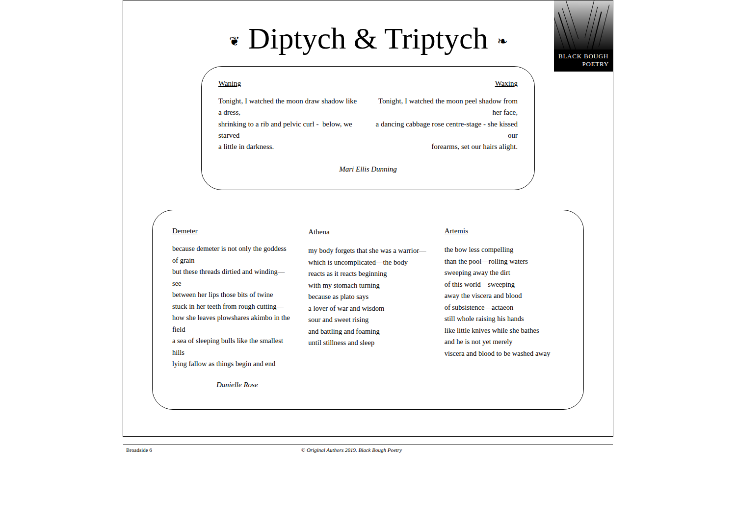BLACK BOUGHPOETRY
Diptych & Triptych
Waning
Tonight, I watched the moon draw shadow like a dress,
shrinking to a rib and pelvic curl - below, we starved
a little in darkness.
Waxing
Tonight, I watched the moon peel shadow from her face,
a dancing cabbage rose centre-stage - she kissed our
forearms, set our hairs alight.
Mari Ellis Dunning
Demeter
because demeter is not only the goddess of grain
but these threads dirtied and winding—see
between her lips those bits of twine
stuck in her teeth from rough cutting—
how she leaves plowshares akimbo in the field
a sea of sleeping bulls like the smallest hills
lying fallow as things begin and end
Athena
my body forgets that she was a warrior—
which is uncomplicated—the body
reacts as it reacts beginning
with my stomach turning
because as plato says
a lover of war and wisdom—
sour and sweet rising
and battling and foaming
until stillness and sleep
Artemis
the bow less compelling
than the pool—rolling waters
sweeping away the dirt
of this world—sweeping
away the viscera and blood
of subsistence—actaeon
still whole raising his hands
like little knives while she bathes
and he is not yet merely
viscera and blood to be washed away
Danielle Rose
Broadside 6
© Original Authors 2019. Black Bough Poetry